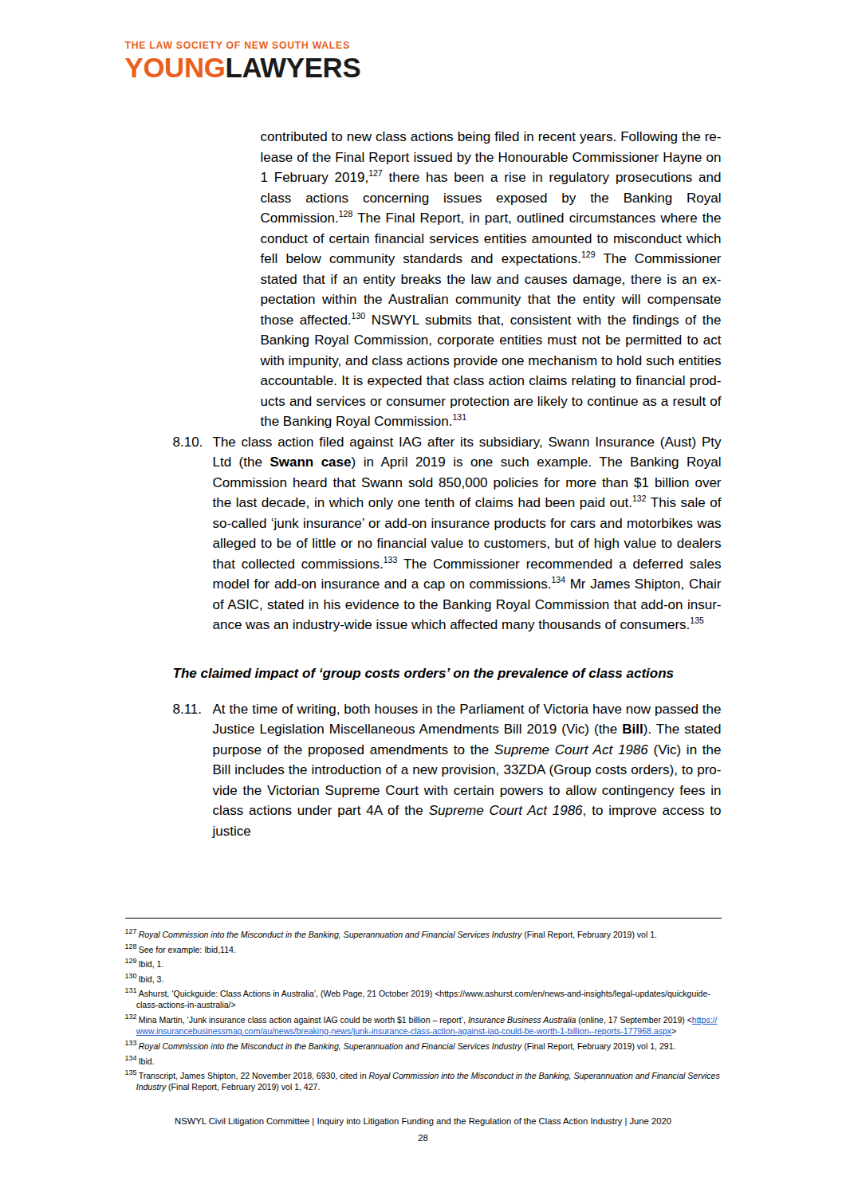The Law Society of New South Wales
young LAWYERS
contributed to new class actions being filed in recent years. Following the release of the Final Report issued by the Honourable Commissioner Hayne on 1 February 2019,127 there has been a rise in regulatory prosecutions and class actions concerning issues exposed by the Banking Royal Commission.128 The Final Report, in part, outlined circumstances where the conduct of certain financial services entities amounted to misconduct which fell below community standards and expectations.129 The Commissioner stated that if an entity breaks the law and causes damage, there is an expectation within the Australian community that the entity will compensate those affected.130 NSWYL submits that, consistent with the findings of the Banking Royal Commission, corporate entities must not be permitted to act with impunity, and class actions provide one mechanism to hold such entities accountable. It is expected that class action claims relating to financial products and services or consumer protection are likely to continue as a result of the Banking Royal Commission.131
8.10. The class action filed against IAG after its subsidiary, Swann Insurance (Aust) Pty Ltd (the Swann case) in April 2019 is one such example. The Banking Royal Commission heard that Swann sold 850,000 policies for more than $1 billion over the last decade, in which only one tenth of claims had been paid out.132 This sale of so-called ‘junk insurance’ or add-on insurance products for cars and motorbikes was alleged to be of little or no financial value to customers, but of high value to dealers that collected commissions.133 The Commissioner recommended a deferred sales model for add-on insurance and a cap on commissions.134 Mr James Shipton, Chair of ASIC, stated in his evidence to the Banking Royal Commission that add-on insurance was an industry-wide issue which affected many thousands of consumers.135
The claimed impact of ‘group costs orders’ on the prevalence of class actions
8.11. At the time of writing, both houses in the Parliament of Victoria have now passed the Justice Legislation Miscellaneous Amendments Bill 2019 (Vic) (the Bill). The stated purpose of the proposed amendments to the Supreme Court Act 1986 (Vic) in the Bill includes the introduction of a new provision, 33ZDA (Group costs orders), to provide the Victorian Supreme Court with certain powers to allow contingency fees in class actions under part 4A of the Supreme Court Act 1986, to improve access to justice
127 Royal Commission into the Misconduct in the Banking, Superannuation and Financial Services Industry (Final Report, February 2019) vol 1.
128 See for example: Ibid,114.
129 Ibid, 1.
130 Ibid, 3.
131 Ashurst, ‘Quickguide: Class Actions in Australia’, (Web Page, 21 October 2019) <https://www.ashurst.com/en/news-and-insights/legal-updates/quickguide-class-actions-in-australia/>
132 Mina Martin, ‘Junk insurance class action against IAG could be worth $1 billion – report’, Insurance Business Australia (online, 17 September 2019) <https://www.insurancebusinessmag.com/au/news/breaking-news/junk-insurance-class-action-against-iag-could-be-worth-1-billion--reports-177968.aspx>
133 Royal Commission into the Misconduct in the Banking, Superannuation and Financial Services Industry (Final Report, February 2019) vol 1, 291.
134 Ibid.
135 Transcript, James Shipton, 22 November 2018, 6930, cited in Royal Commission into the Misconduct in the Banking, Superannuation and Financial Services Industry (Final Report, February 2019) vol 1, 427.
NSWYL Civil Litigation Committee | Inquiry into Litigation Funding and the Regulation of the Class Action Industry | June 2020 28